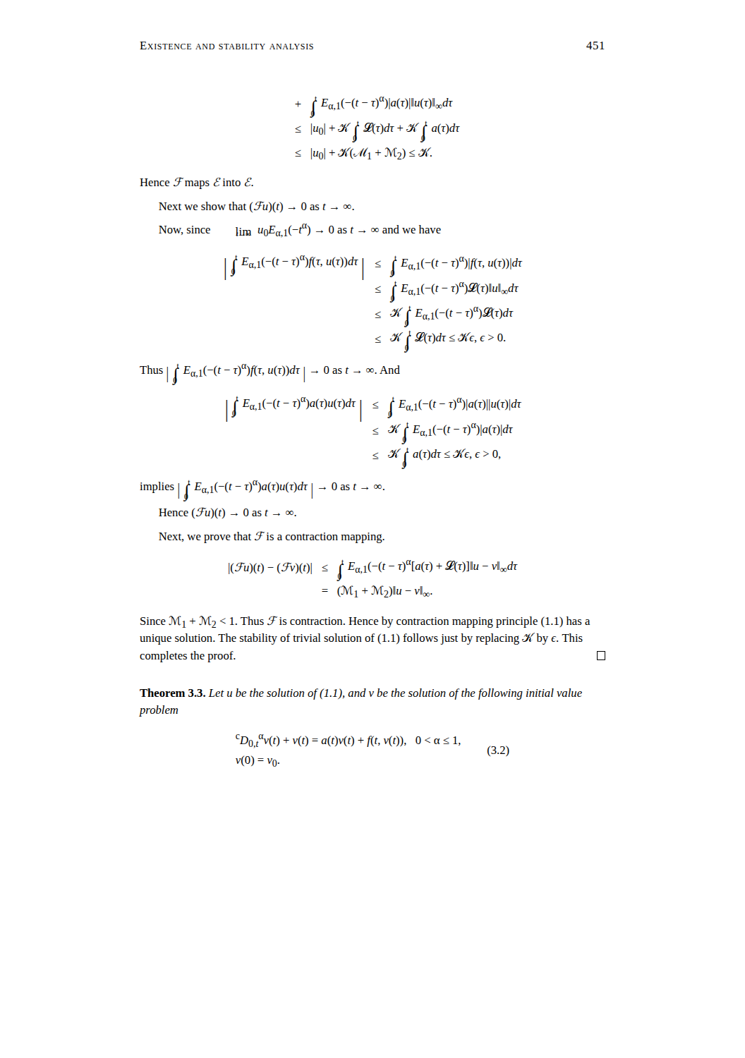Existence and stability analysis 451
| | + | ∫ t 0 E α,1 (−( t − τ ) α )/ a ( τ )/‖ u ( τ )‖ ∞ dτ |
| | ≤ | / u 0 / + 𝒦 ∫ t 0 𝓛( τ ) dτ + 𝒦 ∫ t 0 a ( τ ) dτ |
| | ≤ | / u 0 / + 𝒦(ℳ 1 + ℳ 2 ) ≤ 𝒦. |
Hence ℱ maps ℰ into ℰ.
Next we show that (ℱu)(t) → 0 as t → ∞.
Now, since lim t→∞ u0Eα,1(−tα) → 0 as t → ∞ and we have
| / ∫ t 0 E α,1 (−( t − τ ) α ) f ( τ , u ( τ )) dτ / | ≤ | ∫ t 0 E α,1 (−( t − τ ) α )/ f ( τ , u ( τ ))/ dτ |
| | ≤ | ∫ t 0 E α,1 (−( t − τ ) α )𝓛( τ )‖ u ‖ ∞ dτ |
| | ≤ | 𝒦 ∫ t 0 E α,1 (−( t − τ ) α )𝓛( τ ) dτ |
| | ≤ | 𝒦 ∫ t 0 𝓛( τ ) dτ ≤ 𝒦 ϵ , ϵ > 0. |
Thus | ∫t 0 Eα,1(−(t − τ)α)f(τ, u(τ))dτ | → 0 as t → ∞. And
| / ∫ t 0 E α,1 (−( t − τ ) α ) a ( τ ) u ( τ ) dτ / | ≤ | ∫ t 0 E α,1 (−( t − τ ) α )/ a ( τ )// u ( τ )/ dτ |
| | ≤ | 𝒦 ∫ t 0 E α,1 (−( t − τ ) α )/ a ( τ )/ dτ |
| | ≤ | 𝒦 ∫ t 0 a ( τ ) dτ ≤ 𝒦 ϵ , ϵ > 0, |
implies | ∫t 0 Eα,1(−(t − τ)α)a(τ)u(τ)dτ | → 0 as t → ∞.
Hence (ℱu)(t) → 0 as t → ∞.
Next, we prove that ℱ is a contraction mapping.
| /( ℱu )( t ) − ( ℱv )( t )/ | ≤ | ∫ t 0 E α,1 (−( t − τ ) α [ a ( τ ) + 𝓛( τ )]‖ u − v ‖ ∞ dτ |
| | = | (ℳ 1 + ℳ 2 )‖ u − v ‖ ∞ . |
Since ℳ1 + ℳ2 < 1. Thus ℱ is contraction. Hence by contraction mapping principle (1.1) has a unique solution. The stability of trivial solution of (1.1) follows just by replacing 𝒦 by ϵ. This completes the proof.
Theorem 3.3. Let u be the solution of (1.1), and v be the solution of the following initial value problem
cD0,tαv(t) + v(t) = a(t)v(t) + f(t, v(t)), 0 < α ≤ 1,
v(0) = v0.
(3.2)